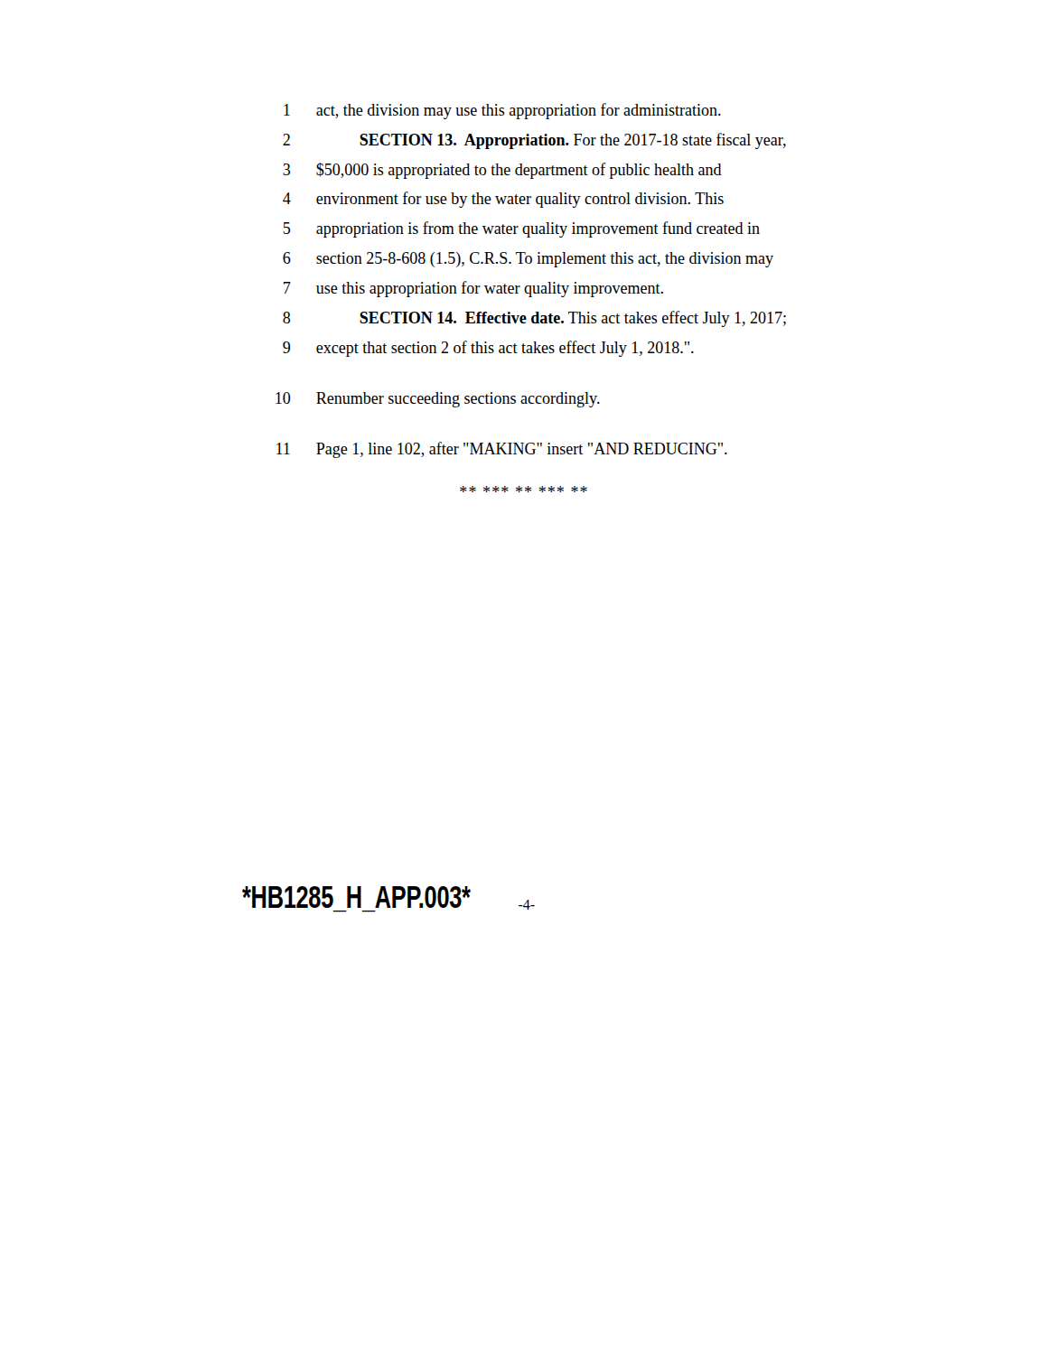| 1 | act, the division may use this appropriation for administration. |
| 2 | SECTION 13. Appropriation. For the 2017-18 state fiscal year, |
| 3 | $50,000 is appropriated to the department of public health and |
| 4 | environment for use by the water quality control division. This |
| 5 | appropriation is from the water quality improvement fund created in |
| 6 | section 25-8-608 (1.5), C.R.S. To implement this act, the division may |
| 7 | use this appropriation for water quality improvement. |
| 8 | SECTION 14. Effective date. This act takes effect July 1, 2017; |
| 9 | except that section 2 of this act takes effect July 1, 2018.". |
| 10 | Renumber succeeding sections accordingly. |
| 11 | Page 1, line 102, after " MAKING " insert " AND REDUCING ". |
** *** ** *** **
*HB1285_H_APP.003*
-4-